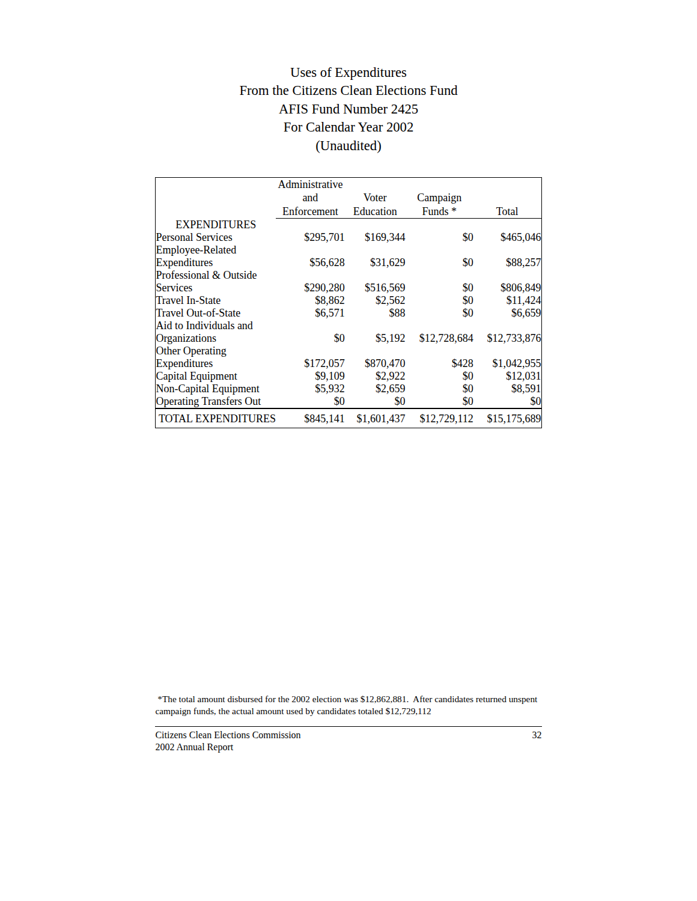Uses of Expenditures
From the Citizens Clean Elections Fund
AFIS Fund Number 2425
For Calendar Year 2002
(Unaudited)
| | Administrative | | | |
| --- | --- | --- | --- | --- |
| | and | Voter | Campaign | |
| | Enforcement | Education | Funds * | Total |
| EXPENDITURES | | | | |
| Personal Services | $295,701 | $169,344 | $0 | $465,046 |
| Employee-Related | | | | |
| Expenditures | $56,628 | $31,629 | $0 | $88,257 |
| Professional & Outside | | | | |
| Services | $290,280 | $516,569 | $0 | $806,849 |
| Travel In-State | $8,862 | $2,562 | $0 | $11,424 |
| Travel Out-of-State | $6,571 | $88 | $0 | $6,659 |
| Aid to Individuals and | | | | |
| Organizations | $0 | $5,192 | $12,728,684 | $12,733,876 |
| Other Operating | | | | |
| Expenditures | $172,057 | $870,470 | $428 | $1,042,955 |
| Capital Equipment | $9,109 | $2,922 | $0 | $12,031 |
| Non-Capital Equipment | $5,932 | $2,659 | $0 | $8,591 |
| Operating Transfers Out | $0 | $0 | $0 | $0 |
| TOTAL EXPENDITURES | $845,141 | $1,601,437 | $12,729,112 | $15,175,689 |
*The total amount disbursed for the 2002 election was $12,862,881. After candidates returned unspent campaign funds, the actual amount used by candidates totaled $12,729,112
Citizens Clean Elections Commission
2002 Annual Report
32